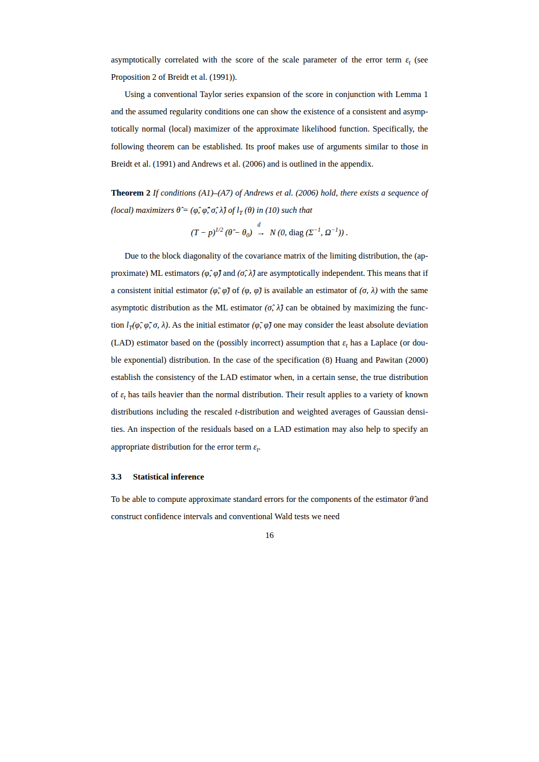asymptotically correlated with the score of the scale parameter of the error term εt (see Proposition 2 of Breidt et al. (1991)).
Using a conventional Taylor series expansion of the score in conjunction with Lemma 1 and the assumed regularity conditions one can show the existence of a consistent and asymptotically normal (local) maximizer of the approximate likelihood function. Specifically, the following theorem can be established. Its proof makes use of arguments similar to those in Breidt et al. (1991) and Andrews et al. (2006) and is outlined in the appendix.
Theorem 2 If conditions (A1)–(A7) of Andrews et al. (2006) hold, there exists a sequence of (local) maximizers θ̂ = (φ̂, φ̂̃, σ̂, λ̂) of lT (θ) in (10) such that
(T − p)1/2 (θ̂ − θ0) d→ N (0, diag (Σ−1, Ω−1)) .
Due to the block diagonality of the covariance matrix of the limiting distribution, the (approximate) ML estimators (φ̂, φ̂̃) and (σ̂, λ̂) are asymptotically independent. This means that if a consistent initial estimator (φ̃, φ̃̃) of (φ, φ̃) is available an estimator of (σ, λ) with the same asymptotic distribution as the ML estimator (σ̂, λ̂) can be obtained by maximizing the function lT(φ̃, φ̃̃, σ, λ). As the initial estimator (φ̃, φ̃̃) one may consider the least absolute deviation (LAD) estimator based on the (possibly incorrect) assumption that εt has a Laplace (or double exponential) distribution. In the case of the specification (8) Huang and Pawitan (2000) establish the consistency of the LAD estimator when, in a certain sense, the true distribution of εt has tails heavier than the normal distribution. Their result applies to a variety of known distributions including the rescaled t-distribution and weighted averages of Gaussian densities. An inspection of the residuals based on a LAD estimation may also help to specify an appropriate distribution for the error term εt.
3.3 Statistical inference
To be able to compute approximate standard errors for the components of the estimator θ̂ and construct confidence intervals and conventional Wald tests we need
16